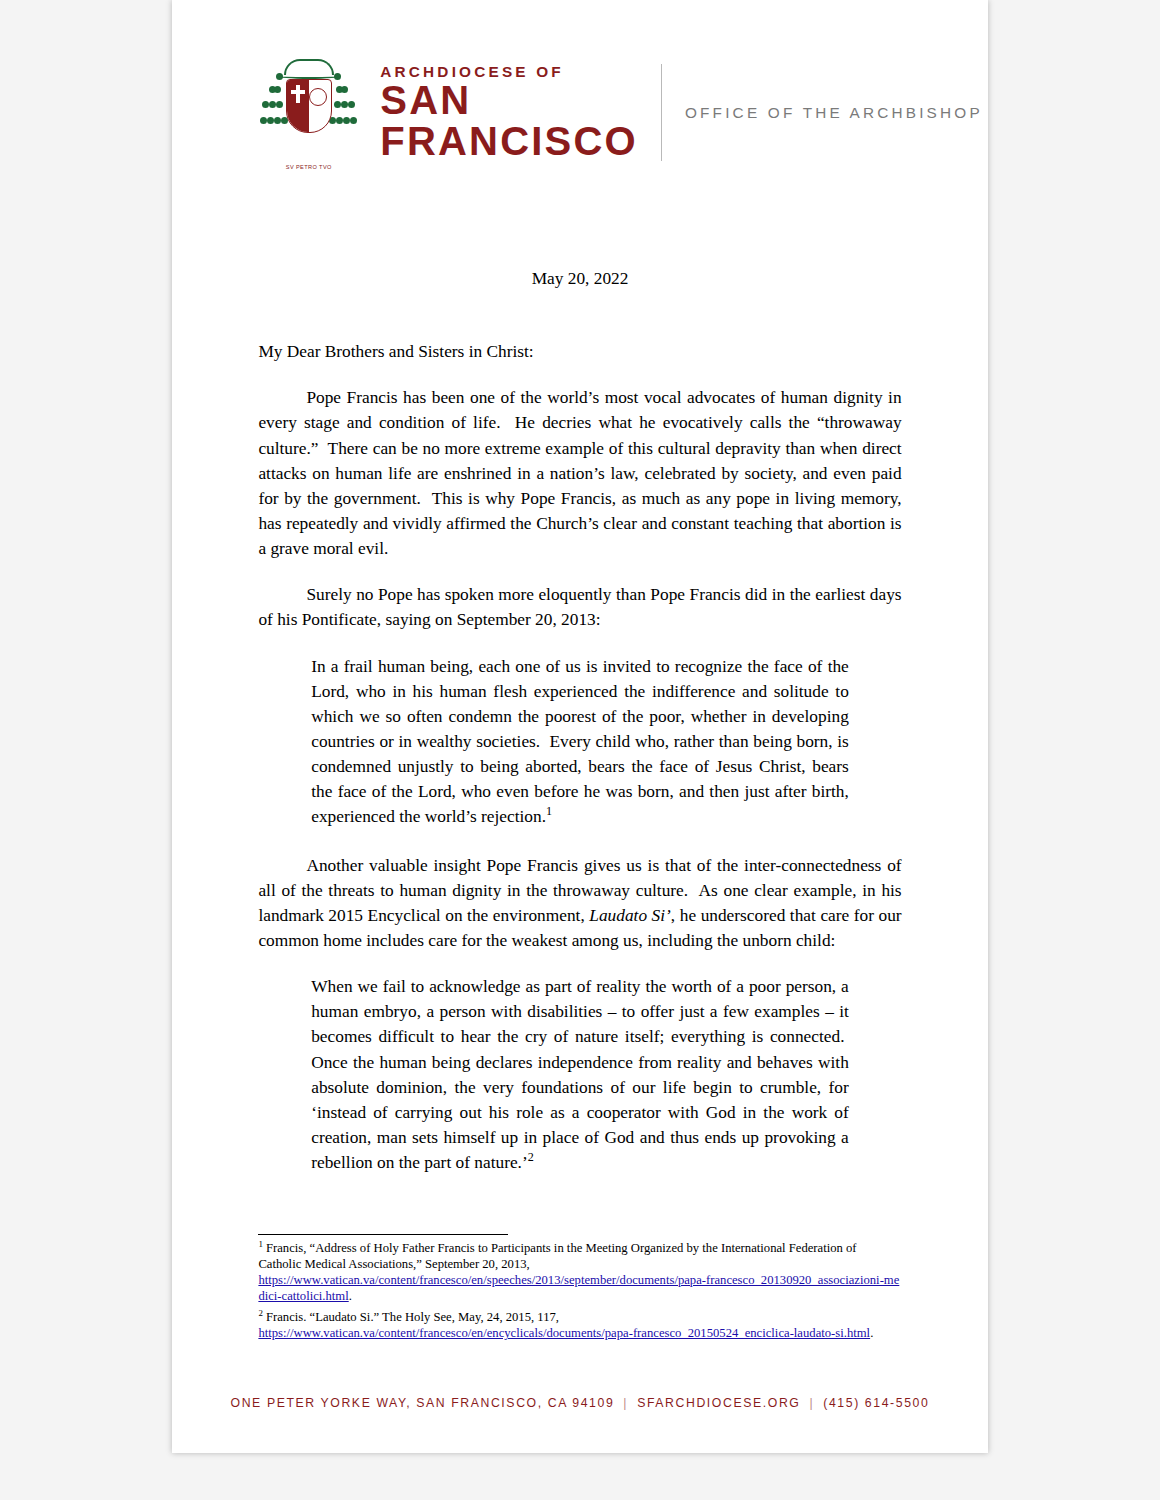SV PETRO TVO
ARCHDIOCESE OF
SAN FRANCISCO
OFFICE OF THE ARCHBISHOP
May 20, 2022
My Dear Brothers and Sisters in Christ:
Pope Francis has been one of the world’s most vocal advocates of human dignity in every stage and condition of life. He decries what he evocatively calls the “throwaway culture.” There can be no more extreme example of this cultural depravity than when direct attacks on human life are enshrined in a nation’s law, celebrated by society, and even paid for by the government. This is why Pope Francis, as much as any pope in living memory, has repeatedly and vividly affirmed the Church’s clear and constant teaching that abortion is a grave moral evil.
Surely no Pope has spoken more eloquently than Pope Francis did in the earliest days of his Pontificate, saying on September 20, 2013:
In a frail human being, each one of us is invited to recognize the face of the Lord, who in his human flesh experienced the indifference and solitude to which we so often condemn the poorest of the poor, whether in developing countries or in wealthy societies. Every child who, rather than being born, is condemned unjustly to being aborted, bears the face of Jesus Christ, bears the face of the Lord, who even before he was born, and then just after birth, experienced the world’s rejection.1
Another valuable insight Pope Francis gives us is that of the inter-connectedness of all of the threats to human dignity in the throwaway culture. As one clear example, in his landmark 2015 Encyclical on the environment, Laudato Si’, he underscored that care for our common home includes care for the weakest among us, including the unborn child:
When we fail to acknowledge as part of reality the worth of a poor person, a human embryo, a person with disabilities – to offer just a few examples – it becomes difficult to hear the cry of nature itself; everything is connected. Once the human being declares independence from reality and behaves with absolute dominion, the very foundations of our life begin to crumble, for ‘instead of carrying out his role as a cooperator with God in the work of creation, man sets himself up in place of God and thus ends up provoking a rebellion on the part of nature.’2
1 Francis, “Address of Holy Father Francis to Participants in the Meeting Organized by the International Federation of Catholic Medical Associations,” September 20, 2013,
https://www.vatican.va/content/francesco/en/speeches/2013/september/documents/papa-francesco_20130920_associazioni-medici-cattolici.html.
2 Francis. “Laudato Si.” The Holy See, May, 24, 2015, 117,
https://www.vatican.va/content/francesco/en/encyclicals/documents/papa-francesco_20150524_enciclica-laudato-si.html.
ONE PETER YORKE WAY, SAN FRANCISCO, CA 94109 | SFARCHDIOCESE.ORG | (415) 614-5500